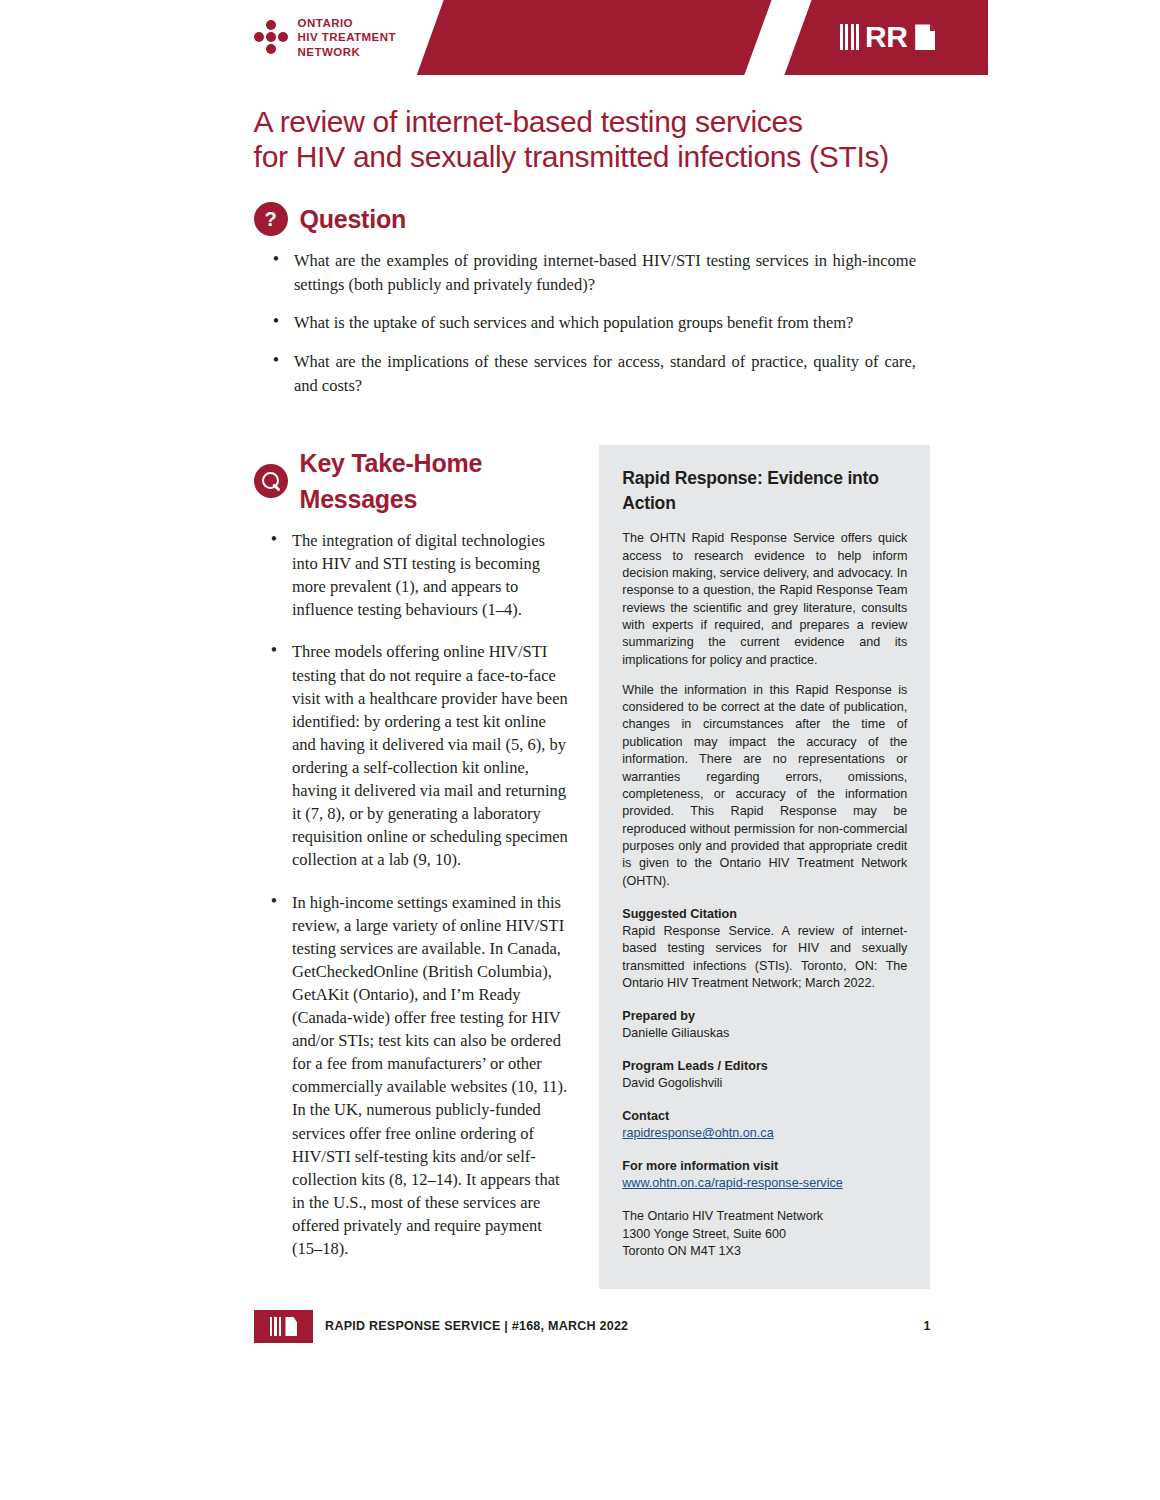Ontario
HIV Treatment
Network
RR
A review of internet-based testing services
for HIV and sexually transmitted infections (STIs)
?
Question
What are the examples of providing internet-based HIV/STI testing services in high-income settings (both publicly and privately funded)?
What is the uptake of such services and which population groups benefit from them?
What are the implications of these services for access, standard of practice, quality of care, and costs?
Key Take-Home Messages
The integration of digital technologies into HIV and STI testing is becoming more prevalent (1), and appears to influence testing behaviours (1–4).
Three models offering online HIV/STI testing that do not require a face-to-face visit with a healthcare provider have been identified: by ordering a test kit online and having it delivered via mail (5, 6), by ordering a self-collection kit online, having it delivered via mail and returning it (7, 8), or by generating a laboratory requisition online or scheduling specimen collection at a lab (9, 10).
In high-income settings examined in this review, a large variety of online HIV/STI testing services are available. In Canada, GetCheckedOnline (British Columbia), GetAKit (Ontario), and I’m Ready (Canada-wide) offer free testing for HIV and/or STIs; test kits can also be ordered for a fee from manufacturers’ or other commercially available websites (10, 11). In the UK, numerous publicly-funded services offer free online ordering of HIV/STI self-testing kits and/or self-collection kits (8, 12–14). It appears that in the U.S., most of these services are offered privately and require payment (15–18).
Rapid Response: Evidence into Action
The OHTN Rapid Response Service offers quick access to research evidence to help inform decision making, service delivery, and advocacy. In response to a question, the Rapid Response Team reviews the scientific and grey literature, consults with experts if required, and prepares a review summarizing the current evidence and its implications for policy and practice.
While the information in this Rapid Response is considered to be correct at the date of publication, changes in circumstances after the time of publication may impact the accuracy of the information. There are no representations or warranties regarding errors, omissions, completeness, or accuracy of the information provided. This Rapid Response may be reproduced without permission for non-commercial purposes only and provided that appropriate credit is given to the Ontario HIV Treatment Network (OHTN).
Suggested Citation
Rapid Response Service. A review of internet-based testing services for HIV and sexually transmitted infections (STIs). Toronto, ON: The Ontario HIV Treatment Network; March 2022.
Prepared by
Danielle Giliauskas
Program Leads / Editors
David Gogolishvili
Contact
rapidresponse@ohtn.on.ca
For more information visit
www.ohtn.on.ca/rapid-response-service
The Ontario HIV Treatment Network
1300 Yonge Street, Suite 600
Toronto ON M4T 1X3
RAPID RESPONSE SERVICE | #168, MARCH 2022
1